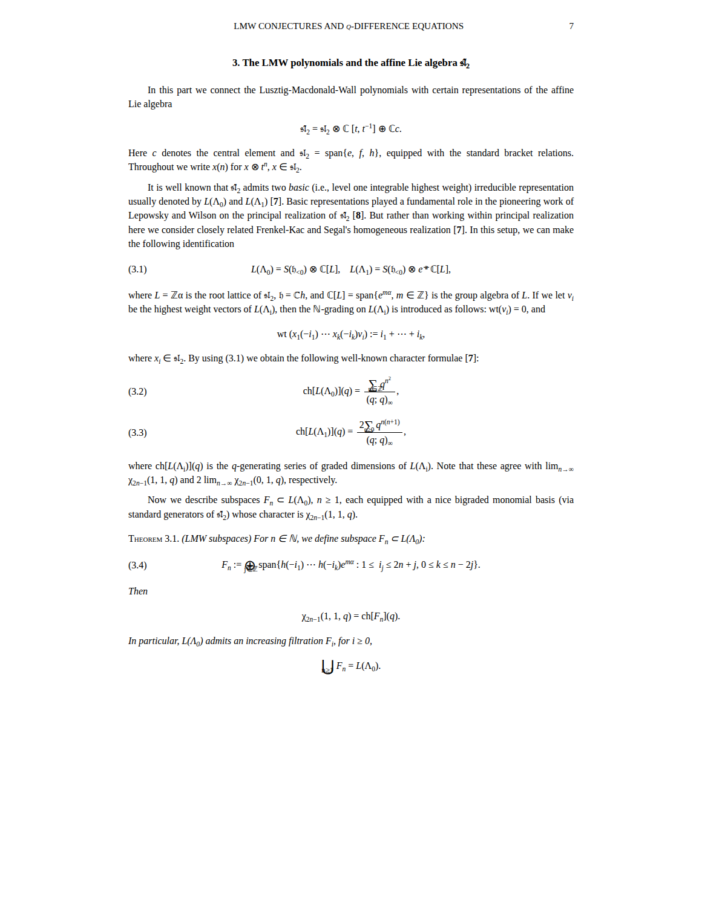LMW CONJECTURES AND q-DIFFERENCE EQUATIONS 7
3. The LMW polynomials and the affine Lie algebra 𝔰𝔩̂2
In this part we connect the Lusztig-Macdonald-Wall polynomials with certain representations of the affine Lie algebra
𝔰𝔩̂2 = 𝔰𝔩2 ⊗ ℂ [t, t−1] ⊕ ℂc.
Here c denotes the central element and 𝔰𝔩2 = span{e, f, h}, equipped with the standard bracket relations. Throughout we write x(n) for x ⊗ tn, x ∈ 𝔰𝔩2.
It is well known that 𝔰𝔩̂2 admits two basic (i.e., level one integrable highest weight) irreducible representation usually denoted by L(Λ0) and L(Λ1) [7]. Basic representations played a fundamental role in the pioneering work of Lepowsky and Wilson on the principal realization of 𝔰𝔩̂2 [8]. But rather than working within principal realization here we consider closely related Frenkel-Kac and Segal's homogeneous realization [7]. In this setup, we can make the following identification
(3.1) L(Λ0) = S(𝔥<0) ⊗ ℂ[L], L(Λ1) = S(𝔥<0) ⊗ eα 2ℂ[L],
where L = ℤα is the root lattice of 𝔰𝔩2, 𝔥 = ℂh, and ℂ[L] = span{emα, m ∈ ℤ} is the group algebra of L. If we let vi be the highest weight vectors of L(Λi), then the ℕ-grading on L(Λi) is introduced as follows: wt(vi) = 0, and
wt (x1(−i1) ⋯ xk(−ik)vi) := i1 + ⋯ + ik,
where xi ∈ 𝔰𝔩2. By using (3.1) we obtain the following well-known character formulae [7]:
(3.2) ch[L(Λ0)](q) = ∑n∈ℤ qn2(q; q)∞,
(3.3) ch[L(Λ1)](q) = 2∑n≥0 qn(n+1)(q; q)∞,
where ch[L(Λi)](q) is the q-generating series of graded dimensions of L(Λi). Note that these agree with limn→∞ χ2n−1(1, 1, q) and 2 limn→∞ χ2n−1(0, 1, q), respectively.
Now we describe subspaces Fn ⊂ L(Λ0), n ≥ 1, each equipped with a nice bigraded monomial basis (via standard generators of 𝔰𝔩̂2) whose character is χ2n−1(1, 1, q).
Theorem 3.1. (LMW subspaces) For n ∈ ℕ, we define subspace Fn ⊂ L(Λ0):
(3.4) Fn := ⊕j∈ℤ span{h(−i1) ⋯ h(−ik)emα : 1 ≤ ij ≤ 2n + j, 0 ≤ k ≤ n − 2j}.
Then
χ2n−1(1, 1, q) = ch[Fn](q).
In particular, L(Λ0) admits an increasing filtration Fi, for i ≥ 0,
⋃n≥1 Fn = L(Λ0).